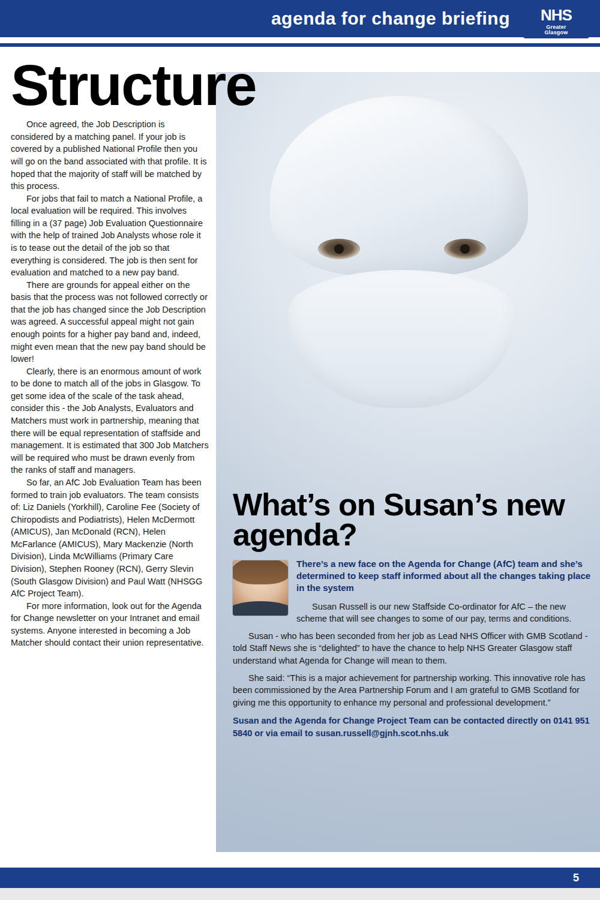agenda for change briefing
NHS
Greater
Glasgow
Structure
Once agreed, the Job Description is considered by a matching panel. If your job is covered by a published National Profile then you will go on the band associated with that profile. It is hoped that the majority of staff will be matched by this process.
For jobs that fail to match a National Profile, a local evaluation will be required. This involves filling in a (37 page) Job Evaluation Questionnaire with the help of trained Job Analysts whose role it is to tease out the detail of the job so that everything is considered. The job is then sent for evaluation and matched to a new pay band.
There are grounds for appeal either on the basis that the process was not followed correctly or that the job has changed since the Job Description was agreed. A successful appeal might not gain enough points for a higher pay band and, indeed, might even mean that the new pay band should be lower!
Clearly, there is an enormous amount of work to be done to match all of the jobs in Glasgow. To get some idea of the scale of the task ahead, consider this - the Job Analysts, Evaluators and Matchers must work in partnership, meaning that there will be equal representation of staffside and management. It is estimated that 300 Job Matchers will be required who must be drawn evenly from the ranks of staff and managers.
So far, an AfC Job Evaluation Team has been formed to train job evaluators. The team consists of: Liz Daniels (Yorkhill), Caroline Fee (Society of Chiropodists and Podiatrists), Helen McDermott (AMICUS), Jan McDonald (RCN), Helen McFarlance (AMICUS), Mary Mackenzie (North Division), Linda McWilliams (Primary Care Division), Stephen Rooney (RCN), Gerry Slevin (South Glasgow Division) and Paul Watt (NHSGG AfC Project Team).
For more information, look out for the Agenda for Change newsletter on your Intranet and email systems. Anyone interested in becoming a Job Matcher should contact their union representative.
What’s on Susan’s new agenda?
There’s a new face on the Agenda for Change (AfC) team and she’s determined to keep staff informed about all the changes taking place in the system
Susan Russell is our new Staffside Co-ordinator for AfC – the new scheme that will see changes to some of our pay, terms and conditions.
Susan - who has been seconded from her job as Lead NHS Officer with GMB Scotland - told Staff News she is “delighted” to have the chance to help NHS Greater Glasgow staff understand what Agenda for Change will mean to them.
She said: “This is a major achievement for partnership working. This innovative role has been commissioned by the Area Partnership Forum and I am grateful to GMB Scotland for giving me this opportunity to enhance my personal and professional development.”
Susan and the Agenda for Change Project Team can be contacted directly on 0141 951 5840 or via email to susan.russell@gjnh.scot.nhs.uk
5